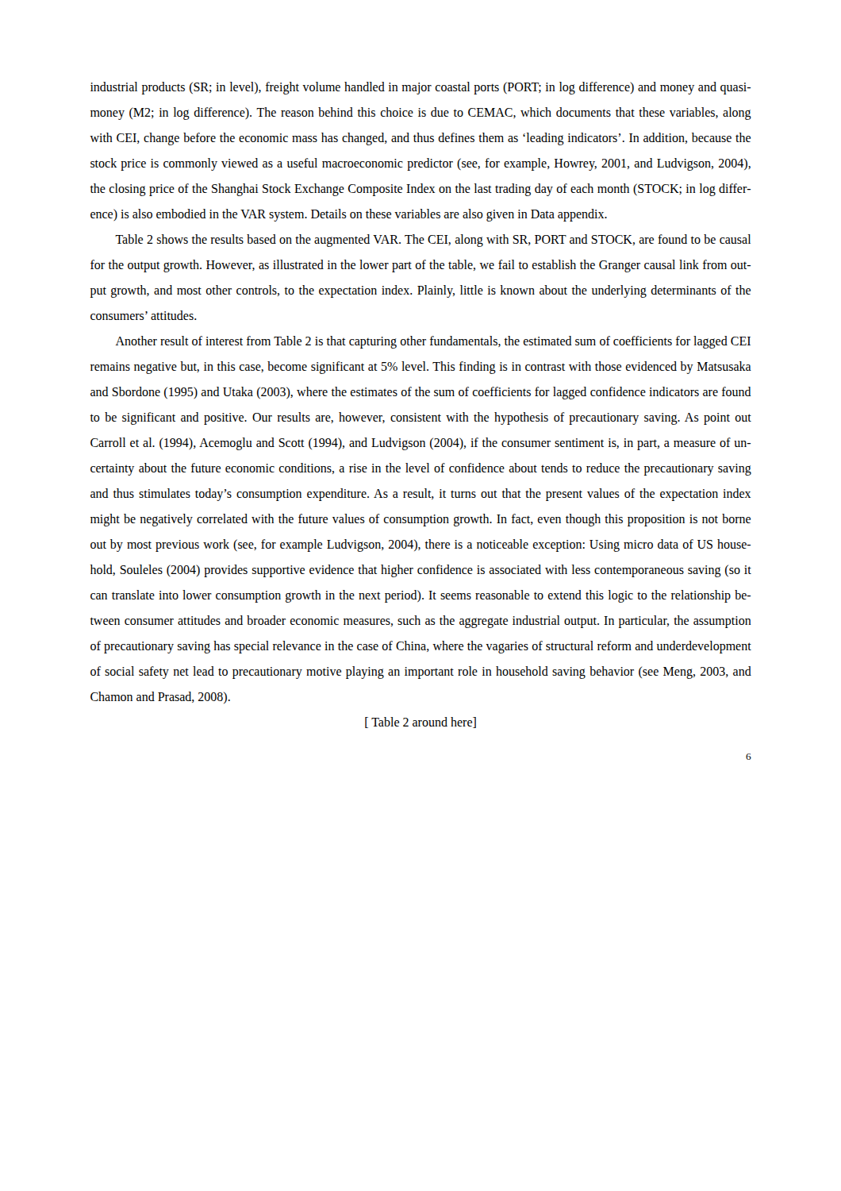industrial products (SR; in level), freight volume handled in major coastal ports (PORT; in log difference) and money and quasi-money (M2; in log difference). The reason behind this choice is due to CEMAC, which documents that these variables, along with CEI, change before the economic mass has changed, and thus defines them as ‘leading indicators’. In addition, because the stock price is commonly viewed as a useful macroeconomic predictor (see, for example, Howrey, 2001, and Ludvigson, 2004), the closing price of the Shanghai Stock Exchange Composite Index on the last trading day of each month (STOCK; in log difference) is also embodied in the VAR system. Details on these variables are also given in Data appendix.
Table 2 shows the results based on the augmented VAR. The CEI, along with SR, PORT and STOCK, are found to be causal for the output growth. However, as illustrated in the lower part of the table, we fail to establish the Granger causal link from output growth, and most other controls, to the expectation index. Plainly, little is known about the underlying determinants of the consumers’ attitudes.
Another result of interest from Table 2 is that capturing other fundamentals, the estimated sum of coefficients for lagged CEI remains negative but, in this case, become significant at 5% level. This finding is in contrast with those evidenced by Matsusaka and Sbordone (1995) and Utaka (2003), where the estimates of the sum of coefficients for lagged confidence indicators are found to be significant and positive. Our results are, however, consistent with the hypothesis of precautionary saving. As point out Carroll et al. (1994), Acemoglu and Scott (1994), and Ludvigson (2004), if the consumer sentiment is, in part, a measure of uncertainty about the future economic conditions, a rise in the level of confidence about tends to reduce the precautionary saving and thus stimulates today’s consumption expenditure. As a result, it turns out that the present values of the expectation index might be negatively correlated with the future values of consumption growth. In fact, even though this proposition is not borne out by most previous work (see, for example Ludvigson, 2004), there is a noticeable exception: Using micro data of US household, Souleles (2004) provides supportive evidence that higher confidence is associated with less contemporaneous saving (so it can translate into lower consumption growth in the next period). It seems reasonable to extend this logic to the relationship between consumer attitudes and broader economic measures, such as the aggregate industrial output. In particular, the assumption of precautionary saving has special relevance in the case of China, where the vagaries of structural reform and underdevelopment of social safety net lead to precautionary motive playing an important role in household saving behavior (see Meng, 2003, and Chamon and Prasad, 2008).
[ Table 2 around here]
6